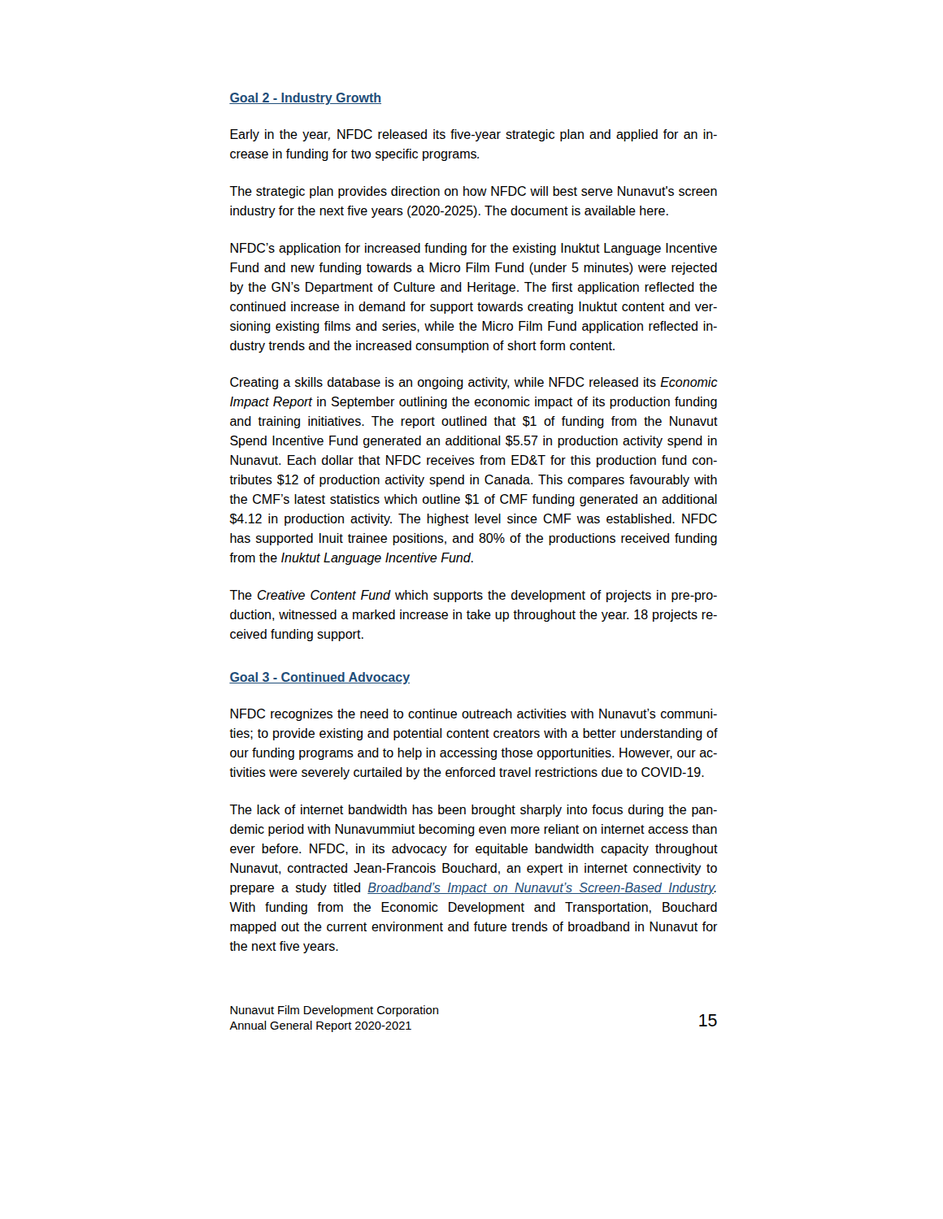Goal 2 - Industry Growth
Early in the year, NFDC released its five-year strategic plan and applied for an increase in funding for two specific programs.
The strategic plan provides direction on how NFDC will best serve Nunavut's screen industry for the next five years (2020-2025). The document is available here.
NFDC’s application for increased funding for the existing Inuktut Language Incentive Fund and new funding towards a Micro Film Fund (under 5 minutes) were rejected by the GN’s Department of Culture and Heritage. The first application reflected the continued increase in demand for support towards creating Inuktut content and versioning existing films and series, while the Micro Film Fund application reflected industry trends and the increased consumption of short form content.
Creating a skills database is an ongoing activity, while NFDC released its Economic Impact Report in September outlining the economic impact of its production funding and training initiatives. The report outlined that $1 of funding from the Nunavut Spend Incentive Fund generated an additional $5.57 in production activity spend in Nunavut. Each dollar that NFDC receives from ED&T for this production fund contributes $12 of production activity spend in Canada. This compares favourably with the CMF’s latest statistics which outline $1 of CMF funding generated an additional $4.12 in production activity. The highest level since CMF was established. NFDC has supported Inuit trainee positions, and 80% of the productions received funding from the Inuktut Language Incentive Fund.
The Creative Content Fund which supports the development of projects in pre-production, witnessed a marked increase in take up throughout the year. 18 projects received funding support.
Goal 3 - Continued Advocacy
NFDC recognizes the need to continue outreach activities with Nunavut’s communities; to provide existing and potential content creators with a better understanding of our funding programs and to help in accessing those opportunities. However, our activities were severely curtailed by the enforced travel restrictions due to COVID-19.
The lack of internet bandwidth has been brought sharply into focus during the pandemic period with Nunavummiut becoming even more reliant on internet access than ever before. NFDC, in its advocacy for equitable bandwidth capacity throughout Nunavut, contracted Jean-Francois Bouchard, an expert in internet connectivity to prepare a study titled Broadband’s Impact on Nunavut’s Screen-Based Industry. With funding from the Economic Development and Transportation, Bouchard mapped out the current environment and future trends of broadband in Nunavut for the next five years.
Nunavut Film Development Corporation
Annual General Report 2020-2021
15